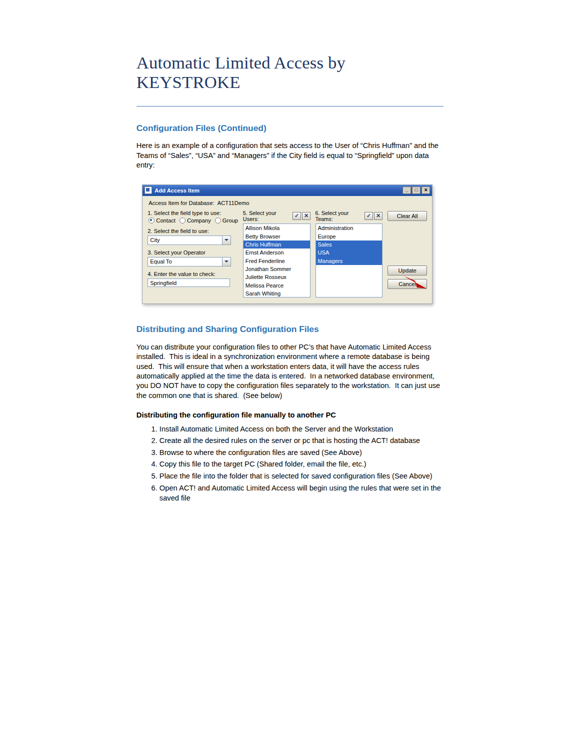Automatic Limited Access by KEYSTROKE
Configuration Files (Continued)
Here is an example of a configuration that sets access to the User of “Chris Huffman” and the Teams of “Sales”, “USA” and “Managers” if the City field is equal to “Springfield” upon data entry:
Add Access Item
_□✕
Access Item for Database: ACT11Demo
1. Select the field type to use:
Contact Company Group
2. Select the field to use:
City
3. Select your Operator
Equal To
4. Enter the value to check:
Springfield
5. Select your Users: ✓✕
Allison Mikola
Betty Browser
Chris Huffman
Ernst Anderson
Fred Fenderline
Jonathan Sommer
Juliette Rosseux
Melissa Pearce
Sarah Whiting
6. Select your Teams: ✓✕
Administration
Europe
Sales
USA
Managers
Clear All
Update
Cancel
Distributing and Sharing Configuration Files
You can distribute your configuration files to other PC’s that have Automatic Limited Access installed. This is ideal in a synchronization environment where a remote database is being used. This will ensure that when a workstation enters data, it will have the access rules automatically applied at the time the data is entered. In a networked database environment, you DO NOT have to copy the configuration files separately to the workstation. It can just use the common one that is shared. (See below)
Distributing the configuration file manually to another PC
Install Automatic Limited Access on both the Server and the Workstation
Create all the desired rules on the server or pc that is hosting the ACT! database
Browse to where the configuration files are saved (See Above)
Copy this file to the target PC (Shared folder, email the file, etc.)
Place the file into the folder that is selected for saved configuration files (See Above)
Open ACT! and Automatic Limited Access will begin using the rules that were set in the saved file